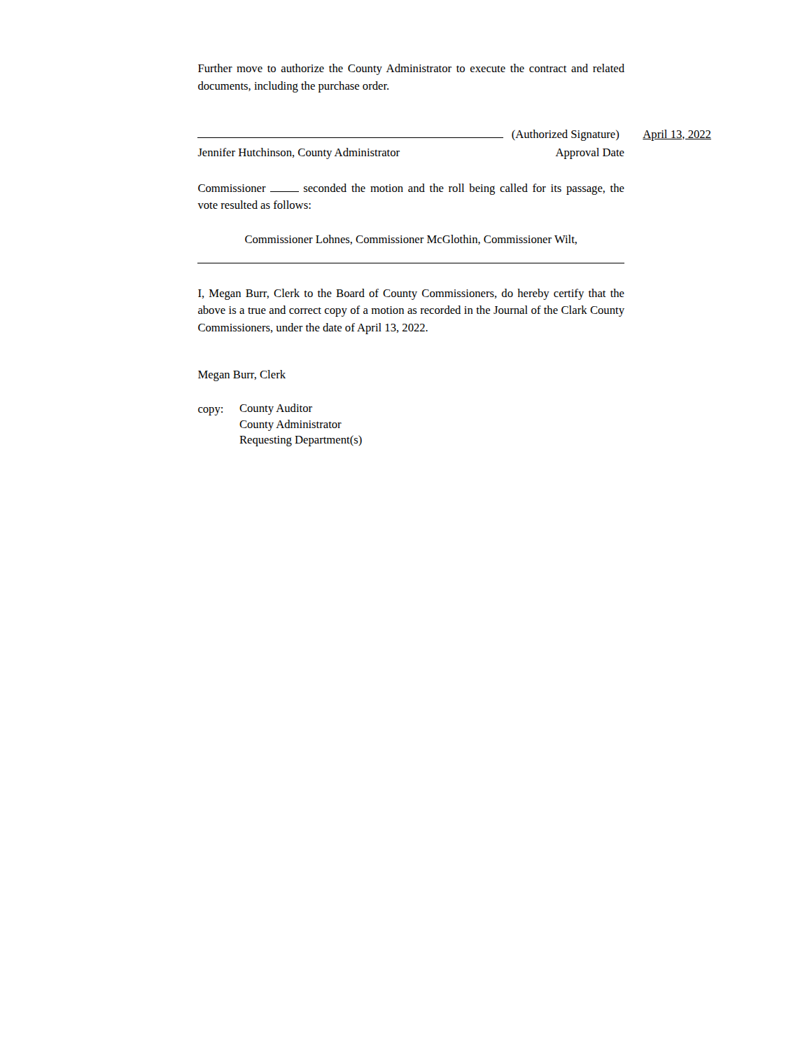Further move to authorize the County Administrator to execute the contract and related documents, including the purchase order.
(Authorized Signature) April 13, 2022
Jennifer Hutchinson, County Administrator Approval Date
Commissioner seconded the motion and the roll being called for its passage, the vote resulted as follows:
Commissioner Lohnes, Commissioner McGlothin, Commissioner Wilt,
I, Megan Burr, Clerk to the Board of County Commissioners, do hereby certify that the above is a true and correct copy of a motion as recorded in the Journal of the Clark County Commissioners, under the date of April 13, 2022.
Megan Burr, Clerk
copy:
County Auditor
County Administrator
Requesting Department(s)